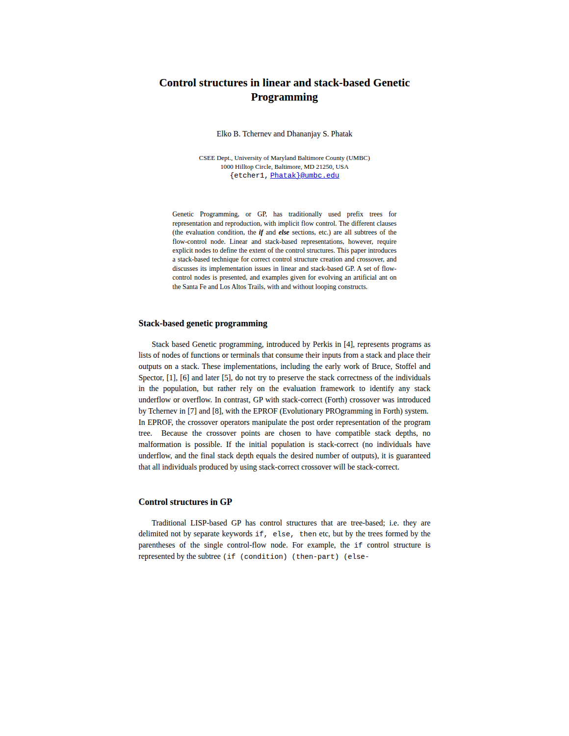Control structures in linear and stack-based Genetic
Programming
Elko B. Tchernev and Dhananjay S. Phatak
CSEE Dept., University of Maryland Baltimore County (UMBC)
1000 Hilltop Circle, Baltimore, MD 21250, USA
{etcher1, Phatak}@umbc.edu
Genetic Programming, or GP, has traditionally used prefix trees for representation and reproduction, with implicit flow control. The different clauses (the evaluation condition, the if and else sections, etc.) are all subtrees of the flow-control node. Linear and stack-based representations, however, require explicit nodes to define the extent of the control structures. This paper introduces a stack-based technique for correct control structure creation and crossover, and discusses its implementation issues in linear and stack-based GP. A set of flow-control nodes is presented, and examples given for evolving an artificial ant on the Santa Fe and Los Altos Trails, with and without looping constructs.
Stack-based genetic programming
Stack based Genetic programming, introduced by Perkis in [4], represents programs as lists of nodes of functions or terminals that consume their inputs from a stack and place their outputs on a stack. These implementations, including the early work of Bruce, Stoffel and Spector, [1], [6] and later [5], do not try to preserve the stack correctness of the individuals in the population, but rather rely on the evaluation framework to identify any stack underflow or overflow. In contrast, GP with stack-correct (Forth) crossover was introduced by Tchernev in [7] and [8], with the EPROF (Evolutionary PROgramming in Forth) system. In EPROF, the crossover operators manipulate the post order representation of the program tree. Because the crossover points are chosen to have compatible stack depths, no malformation is possible. If the initial population is stack-correct (no individuals have underflow, and the final stack depth equals the desired number of outputs), it is guaranteed that all individuals produced by using stack-correct crossover will be stack-correct.
Control structures in GP
Traditional LISP-based GP has control structures that are tree-based; i.e. they are delimited not by separate keywords if, else, then etc, but by the trees formed by the parentheses of the single control-flow node. For example, the if control structure is represented by the subtree (if (condition) (then-part) (else-